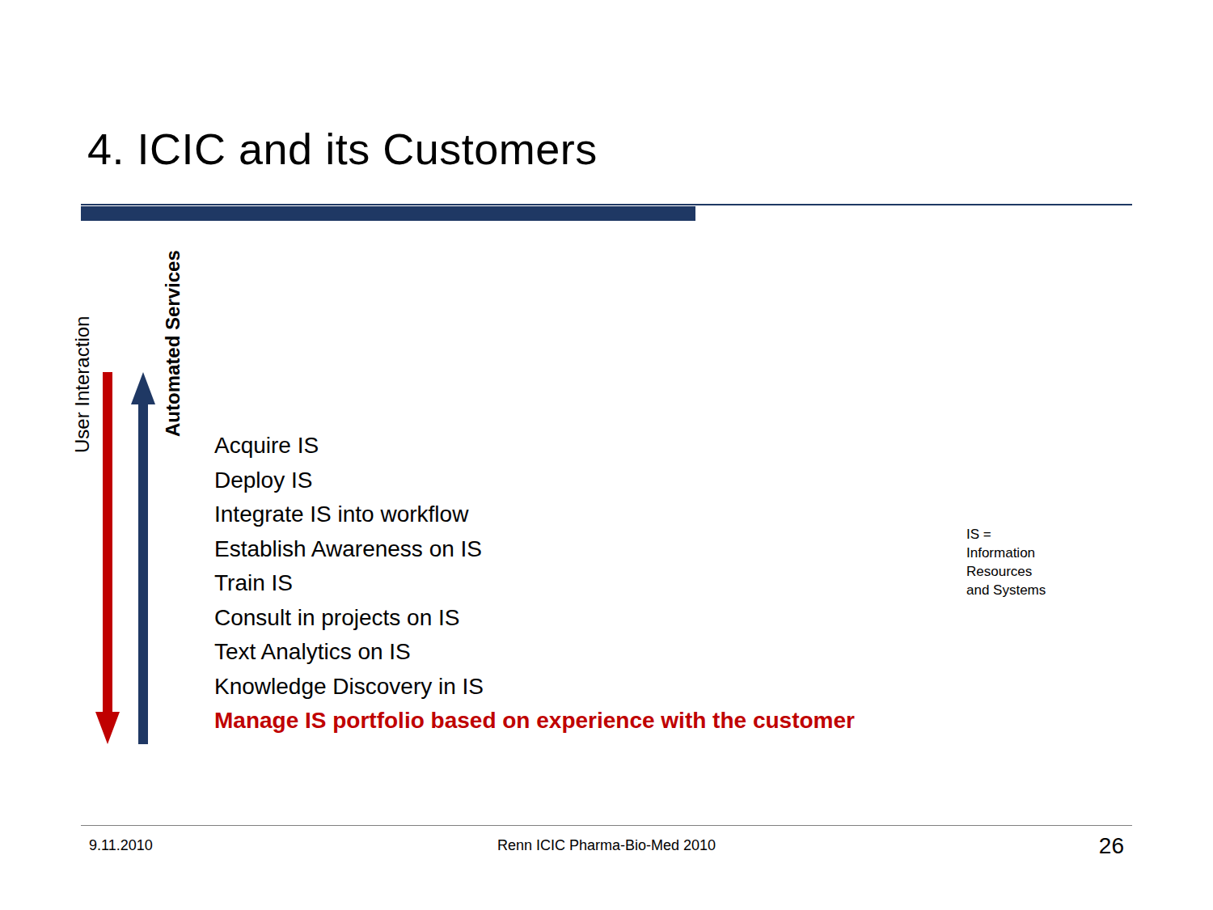4. ICIC and its Customers
User Interaction
Automated Services
Acquire IS
Deploy IS
Integrate IS into workflow
Establish Awareness on IS
Train IS
Consult in projects on IS
Text Analytics on IS
Knowledge Discovery in IS
Manage IS portfolio based on experience with the customer
IS =
Information
Resources
and Systems
9.11.2010
Renn ICIC Pharma-Bio-Med 2010
26